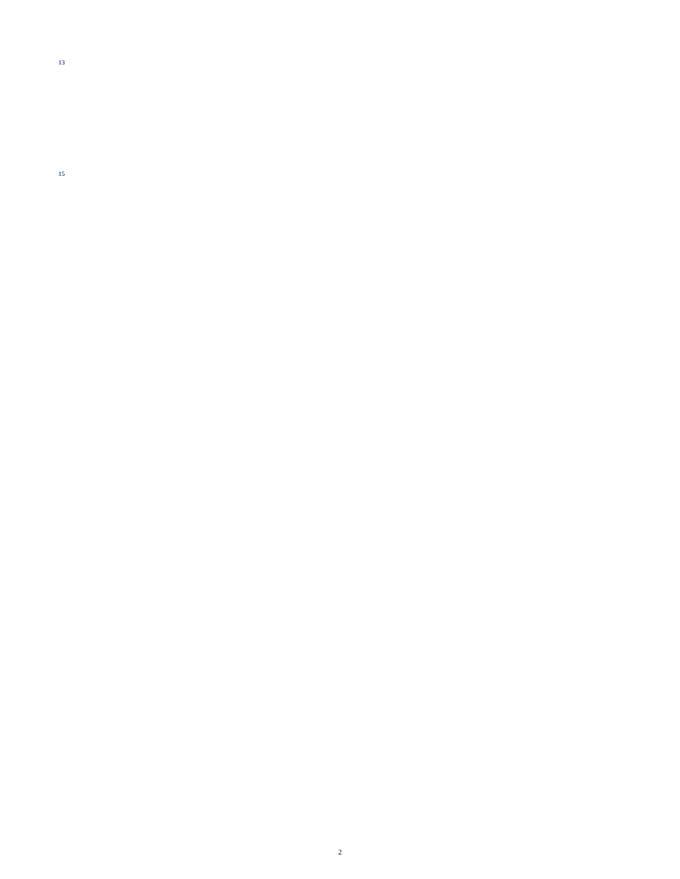13
15
2